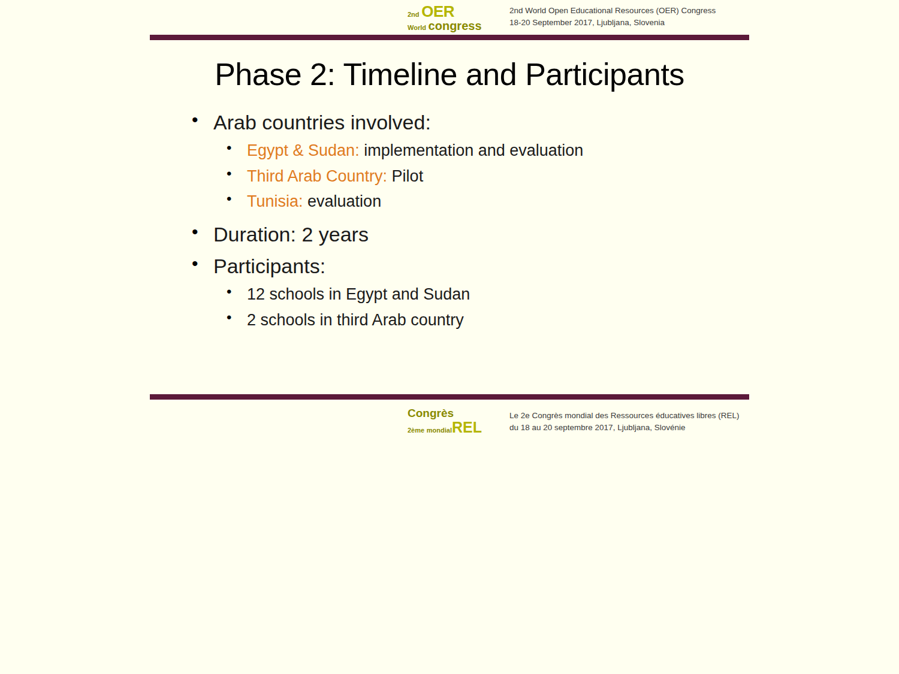2nd OER
World congress
2nd World Open Educational Resources (OER) Congress
18-20 September 2017, Ljubljana, Slovenia
Phase 2: Timeline and Participants
Arab countries involved:
Egypt & Sudan: implementation and evaluation
Third Arab Country: Pilot
Tunisia: evaluation
Duration: 2 years
Participants:
12 schools in Egypt and Sudan
2 schools in third Arab country
Congrès
2ème mondial REL
Le 2e Congrès mondial des Ressources éducatives libres (REL)
du 18 au 20 septembre 2017, Ljubljana, Slovénie